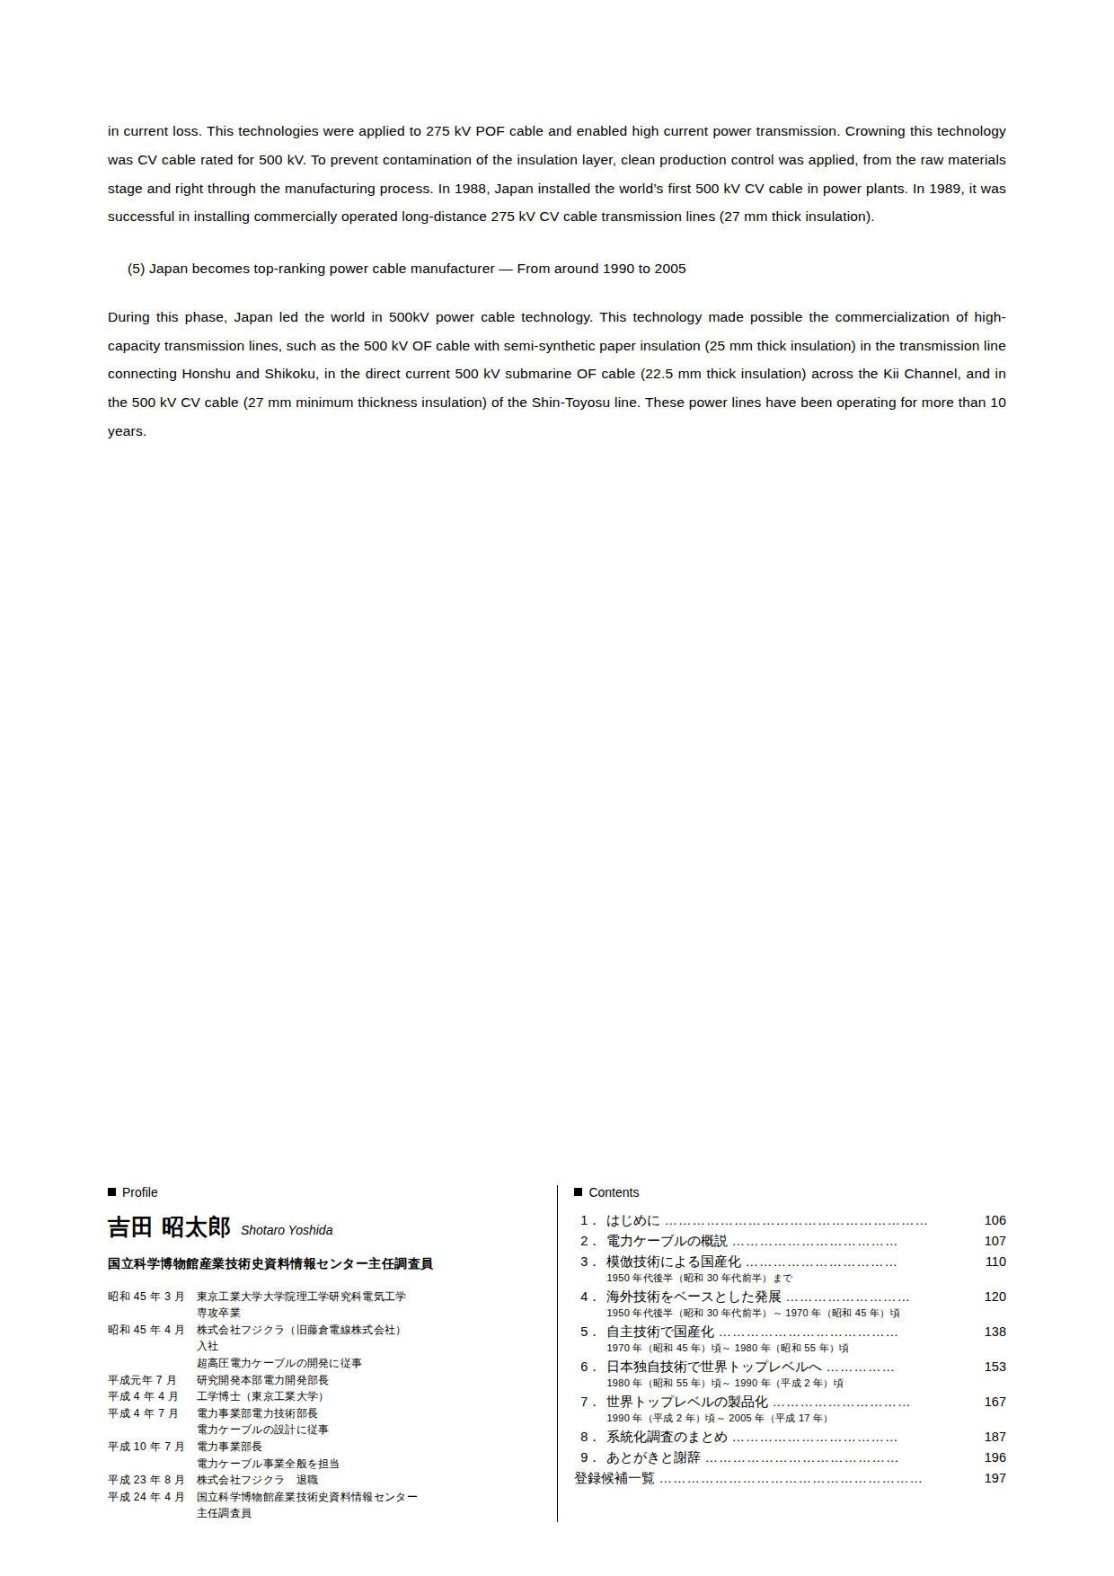in current loss. This technologies were applied to 275 kV POF cable and enabled high current power transmission. Crowning this technology was CV cable rated for 500 kV. To prevent contamination of the insulation layer, clean production control was applied, from the raw materials stage and right through the manufacturing process. In 1988, Japan installed the world’s first 500 kV CV cable in power plants. In 1989, it was successful in installing commercially operated long-distance 275 kV CV cable transmission lines (27 mm thick insulation).
(5) Japan becomes top-ranking power cable manufacturer — From around 1990 to 2005
During this phase, Japan led the world in 500kV power cable technology. This technology made possible the commercialization of high-capacity transmission lines, such as the 500 kV OF cable with semi-synthetic paper insulation (25 mm thick insulation) in the transmission line connecting Honshu and Shikoku, in the direct current 500 kV submarine OF cable (22.5 mm thick insulation) across the Kii Channel, and in the 500 kV CV cable (27 mm minimum thickness insulation) of the Shin-Toyosu line. These power lines have been operating for more than 10 years.
Profile
吉田 昭太郎Shotaro Yoshida
国立科学博物館産業技術史資料情報センター主任調査員
| 昭和 45 年 3 月 | 東京工業大学大学院理工学研究科電気工学 専攻卒業 |
| 昭和 45 年 4 月 | 株式会社フジクラ（旧藤倉電線株式会社） 入社 超高圧電力ケーブルの開発に従事 |
| 平成元年 7 月 | 研究開発本部電力開発部長 |
| 平成 4 年 4 月 | 工学博士（東京工業大学） |
| 平成 4 年 7 月 | 電力事業部電力技術部長 電力ケーブルの設計に従事 |
| 平成 10 年 7 月 | 電力事業部長 電力ケーブル事業全般を担当 |
| 平成 23 年 8 月 | 株式会社フジクラ 退職 |
| 平成 24 年 4 月 | 国立科学博物館産業技術史資料情報センター 主任調査員 |
Contents
1． はじめに ………………………………………………… 106
2． 電力ケーブルの概説 ……………………………… 107
3． 模倣技術による国産化 …………………………… 110
1950 年代後半（昭和 30 年代前半）まで
4． 海外技術をベースとした発展 ……………………… 120
1950 年代後半（昭和 30 年代前半）～ 1970 年（昭和 45 年）頃
5． 自主技術で国産化 ………………………………… 138
1970 年（昭和 45 年）頃～ 1980 年（昭和 55 年）頃
6． 日本独自技術で世界トップレベルへ …………… 153
1980 年（昭和 55 年）頃～ 1990 年（平成 2 年）頃
7． 世界トップレベルの製品化 ………………………… 167
1990 年（平成 2 年）頃～ 2005 年（平成 17 年）
8． 系統化調査のまとめ ……………………………… 187
9． あとがきと謝辞 …………………………………… 196
登録候補一覧 ………………………………………………… 197